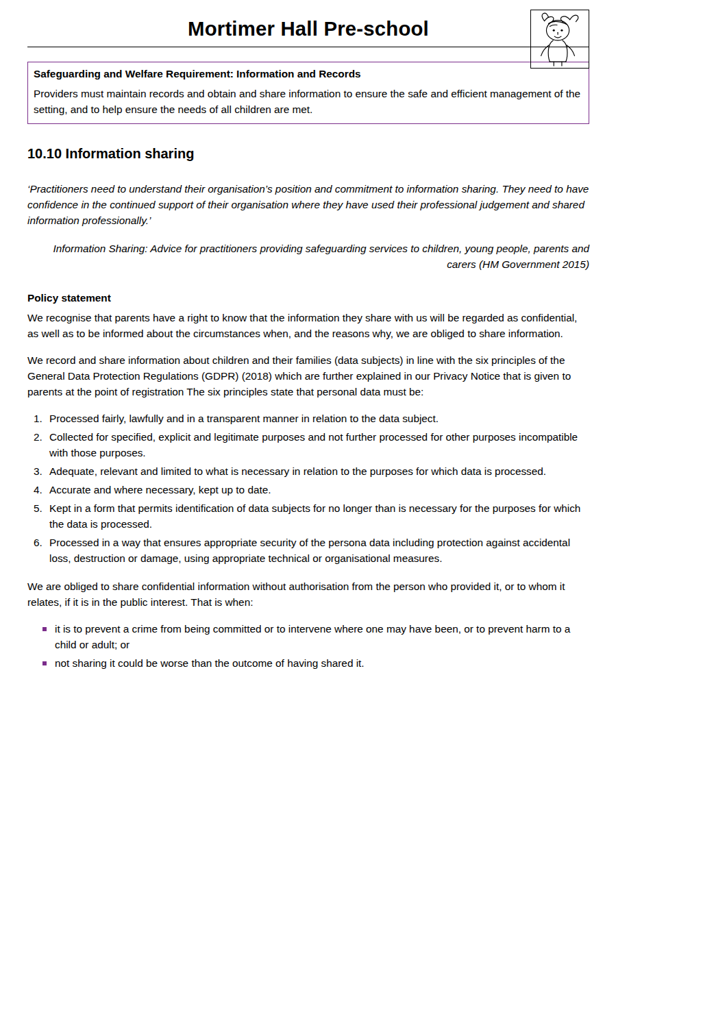Mortimer Hall Pre-school
Safeguarding and Welfare Requirement: Information and Records
Providers must maintain records and obtain and share information to ensure the safe and efficient management of the setting, and to help ensure the needs of all children are met.
10.10 Information sharing
‘Practitioners need to understand their organisation’s position and commitment to information sharing. They need to have confidence in the continued support of their organisation where they have used their professional judgement and shared information professionally.’
Information Sharing: Advice for practitioners providing safeguarding services to children, young people, parents and carers (HM Government 2015)
Policy statement
We recognise that parents have a right to know that the information they share with us will be regarded as confidential, as well as to be informed about the circumstances when, and the reasons why, we are obliged to share information.
We record and share information about children and their families (data subjects) in line with the six principles of the General Data Protection Regulations (GDPR) (2018) which are further explained in our Privacy Notice that is given to parents at the point of registration The six principles state that personal data must be:
Processed fairly, lawfully and in a transparent manner in relation to the data subject.
Collected for specified, explicit and legitimate purposes and not further processed for other purposes incompatible with those purposes.
Adequate, relevant and limited to what is necessary in relation to the purposes for which data is processed.
Accurate and where necessary, kept up to date.
Kept in a form that permits identification of data subjects for no longer than is necessary for the purposes for which the data is processed.
Processed in a way that ensures appropriate security of the persona data including protection against accidental loss, destruction or damage, using appropriate technical or organisational measures.
We are obliged to share confidential information without authorisation from the person who provided it, or to whom it relates, if it is in the public interest. That is when:
it is to prevent a crime from being committed or to intervene where one may have been, or to prevent harm to a child or adult; or
not sharing it could be worse than the outcome of having shared it.